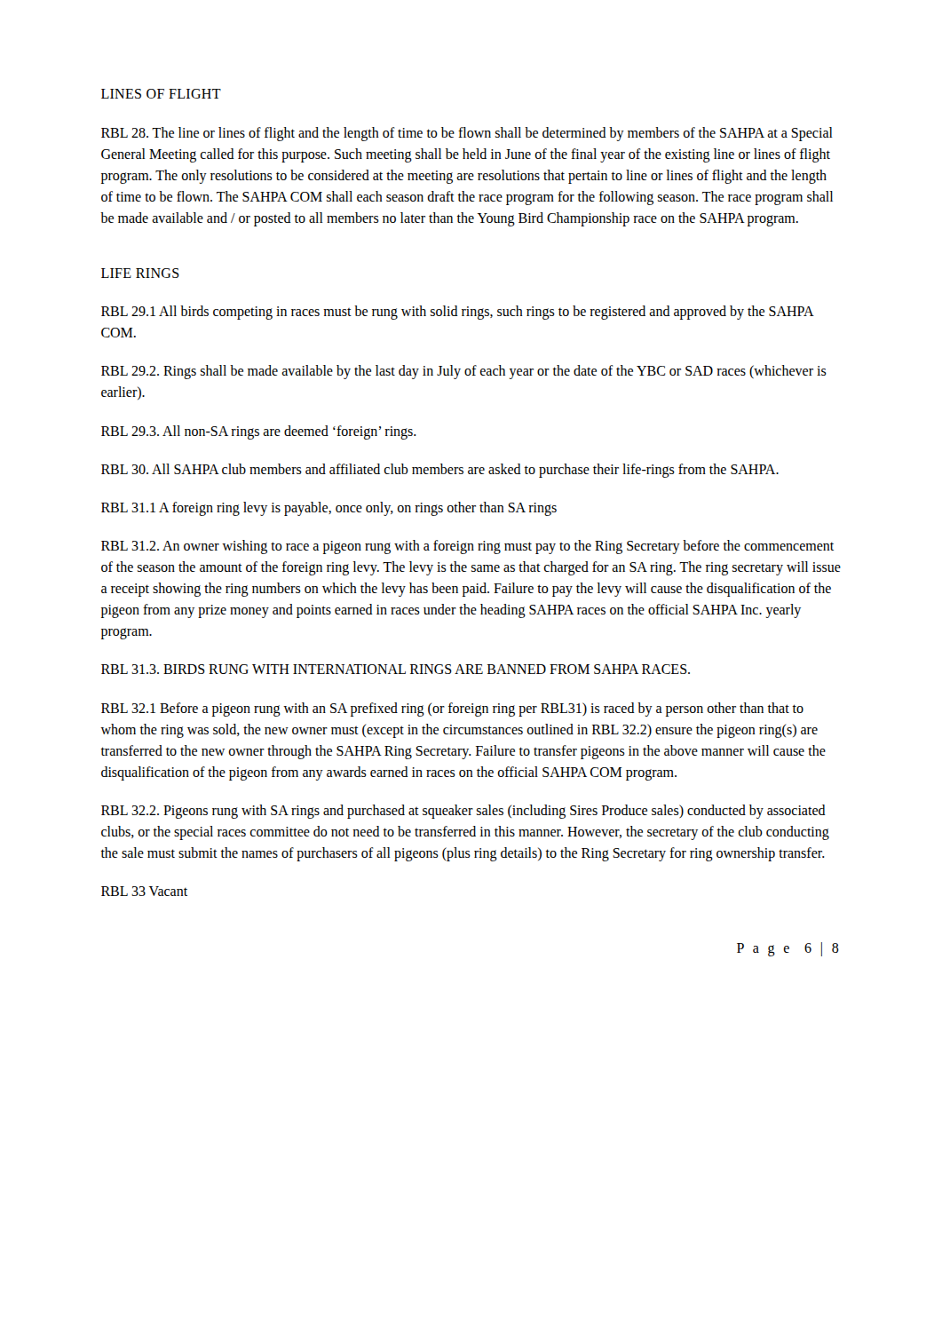LINES OF FLIGHT
RBL 28. The line or lines of flight and the length of time to be flown shall be determined by members of the SAHPA at a Special General Meeting called for this purpose. Such meeting shall be held in June of the final year of the existing line or lines of flight program. The only resolutions to be considered at the meeting are resolutions that pertain to line or lines of flight and the length of time to be flown. The SAHPA COM shall each season draft the race program for the following season. The race program shall be made available and / or posted to all members no later than the Young Bird Championship race on the SAHPA program.
LIFE RINGS
RBL 29.1 All birds competing in races must be rung with solid rings, such rings to be registered and approved by the SAHPA COM.
RBL 29.2. Rings shall be made available by the last day in July of each year or the date of the YBC or SAD races (whichever is earlier).
RBL 29.3. All non-SA rings are deemed ‘foreign’ rings.
RBL 30. All SAHPA club members and affiliated club members are asked to purchase their life-rings from the SAHPA.
RBL 31.1 A foreign ring levy is payable, once only, on rings other than SA rings
RBL 31.2. An owner wishing to race a pigeon rung with a foreign ring must pay to the Ring Secretary before the commencement of the season the amount of the foreign ring levy. The levy is the same as that charged for an SA ring. The ring secretary will issue a receipt showing the ring numbers on which the levy has been paid. Failure to pay the levy will cause the disqualification of the pigeon from any prize money and points earned in races under the heading SAHPA races on the official SAHPA Inc. yearly program.
RBL 31.3. BIRDS RUNG WITH INTERNATIONAL RINGS ARE BANNED FROM SAHPA RACES.
RBL 32.1 Before a pigeon rung with an SA prefixed ring (or foreign ring per RBL31) is raced by a person other than that to whom the ring was sold, the new owner must (except in the circumstances outlined in RBL 32.2) ensure the pigeon ring(s) are transferred to the new owner through the SAHPA Ring Secretary. Failure to transfer pigeons in the above manner will cause the disqualification of the pigeon from any awards earned in races on the official SAHPA COM program.
RBL 32.2. Pigeons rung with SA rings and purchased at squeaker sales (including Sires Produce sales) conducted by associated clubs, or the special races committee do not need to be transferred in this manner. However, the secretary of the club conducting the sale must submit the names of purchasers of all pigeons (plus ring details) to the Ring Secretary for ring ownership transfer.
RBL 33 Vacant
P a g e 6 | 8